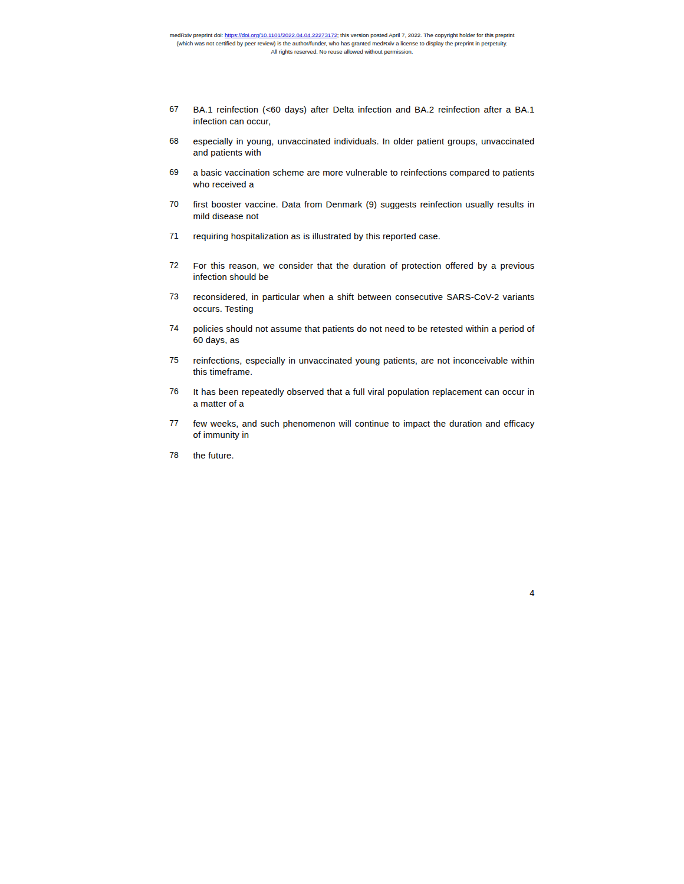medRxiv preprint doi: https://doi.org/10.1101/2022.04.04.22273172; this version posted April 7, 2022. The copyright holder for this preprint
(which was not certified by peer review) is the author/funder, who has granted medRxiv a license to display the preprint in perpetuity.
All rights reserved. No reuse allowed without permission.
67 BA.1 reinfection (<60 days) after Delta infection and BA.2 reinfection after a BA.1 infection can occur,
68especially in young, unvaccinated individuals. In older patient groups, unvaccinated and patients with
69a basic vaccination scheme are more vulnerable to reinfections compared to patients who received a
70first booster vaccine. Data from Denmark (9) suggests reinfection usually results in mild disease not
71requiring hospitalization as is illustrated by this reported case.
72 For this reason, we consider that the duration of protection offered by a previous infection should be
73reconsidered, in particular when a shift between consecutive SARS-CoV-2 variants occurs. Testing
74policies should not assume that patients do not need to be retested within a period of 60 days, as
75reinfections, especially in unvaccinated young patients, are not inconceivable within this timeframe.
76 It has been repeatedly observed that a full viral population replacement can occur in a matter of a
77few weeks, and such phenomenon will continue to impact the duration and efficacy of immunity in
78the future.
4